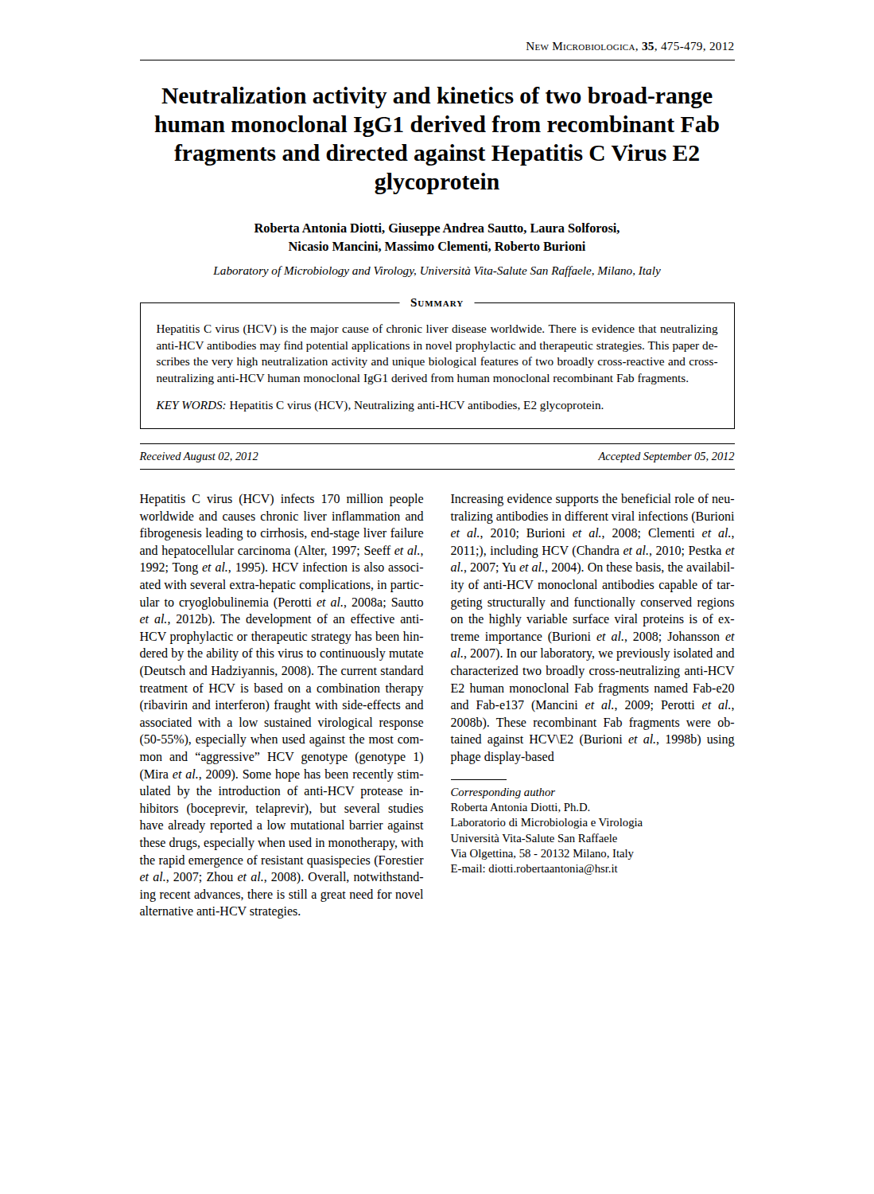New Microbiologica, 35, 475-479, 2012
Neutralization activity and kinetics of two broad-range human monoclonal IgG1 derived from recombinant Fab fragments and directed against Hepatitis C Virus E2 glycoprotein
Roberta Antonia Diotti, Giuseppe Andrea Sautto, Laura Solforosi,
Nicasio Mancini, Massimo Clementi, Roberto Burioni
Laboratory of Microbiology and Virology, Università Vita-Salute San Raffaele, Milano, Italy
Summary
Hepatitis C virus (HCV) is the major cause of chronic liver disease worldwide. There is evidence that neutralizing anti-HCV antibodies may find potential applications in novel prophylactic and therapeutic strategies. This paper describes the very high neutralization activity and unique biological features of two broadly cross-reactive and cross-neutralizing anti-HCV human monoclonal IgG1 derived from human monoclonal recombinant Fab fragments.
KEY WORDS: Hepatitis C virus (HCV), Neutralizing anti-HCV antibodies, E2 glycoprotein.
Received August 02, 2012 Accepted September 05, 2012
Hepatitis C virus (HCV) infects 170 million people worldwide and causes chronic liver inflammation and fibrogenesis leading to cirrhosis, end-stage liver failure and hepatocellular carcinoma (Alter, 1997; Seeff et al., 1992; Tong et al., 1995). HCV infection is also associated with several extra-hepatic complications, in particular to cryoglobulinemia (Perotti et al., 2008a; Sautto et al., 2012b). The development of an effective anti-HCV prophylactic or therapeutic strategy has been hindered by the ability of this virus to continuously mutate (Deutsch and Hadziyannis, 2008). The current standard treatment of HCV is based on a combination therapy (ribavirin and interferon) fraught with side-effects and associated with a low sustained virological response (50-55%), especially when used against the most common and “aggressive” HCV genotype (genotype 1) (Mira et al., 2009). Some hope has been recently stimulated by the introduction of anti-HCV protease inhibitors (boceprevir, telaprevir), but several studies have already reported a low mutational barrier against these drugs, especially when used in monotherapy, with the rapid emergence of resistant quasispecies (Forestier et al., 2007; Zhou et al., 2008). Overall, notwithstanding recent advances, there is still a great need for novel alternative anti-HCV strategies.
Increasing evidence supports the beneficial role of neutralizing antibodies in different viral infections (Burioni et al., 2010; Burioni et al., 2008; Clementi et al., 2011;), including HCV (Chandra et al., 2010; Pestka et al., 2007; Yu et al., 2004). On these basis, the availability of anti-HCV monoclonal antibodies capable of targeting structurally and functionally conserved regions on the highly variable surface viral proteins is of extreme importance (Burioni et al., 2008; Johansson et al., 2007). In our laboratory, we previously isolated and characterized two broadly cross-neutralizing anti-HCV E2 human monoclonal Fab fragments named Fab-e20 and Fab-e137 (Mancini et al., 2009; Perotti et al., 2008b). These recombinant Fab fragments were obtained against HCV\E2 (Burioni et al., 1998b) using phage display-based
Corresponding author
Roberta Antonia Diotti, Ph.D.
Laboratorio di Microbiologia e Virologia
Università Vita-Salute San Raffaele
Via Olgettina, 58 - 20132 Milano, Italy
E-mail: diotti.robertaantonia@hsr.it